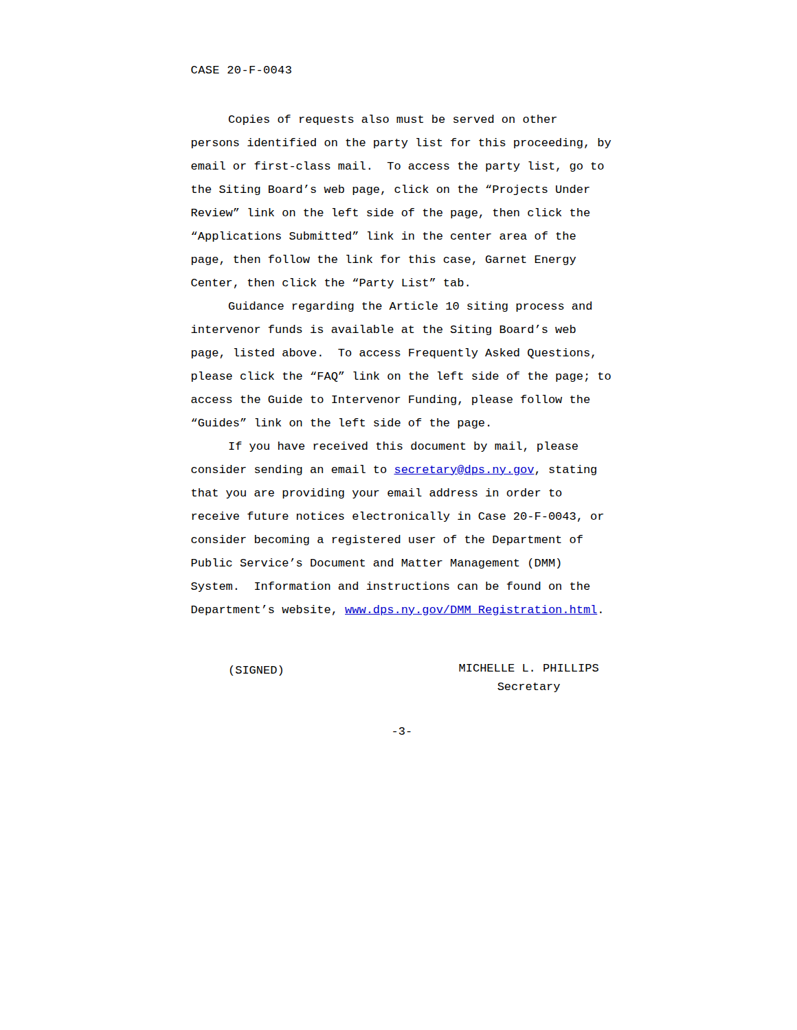CASE 20-F-0043
Copies of requests also must be served on other persons identified on the party list for this proceeding, by email or first-class mail. To access the party list, go to the Siting Board’s web page, click on the “Projects Under Review” link on the left side of the page, then click the “Applications Submitted” link in the center area of the page, then follow the link for this case, Garnet Energy Center, then click the “Party List” tab.
Guidance regarding the Article 10 siting process and intervenor funds is available at the Siting Board’s web page, listed above. To access Frequently Asked Questions, please click the “FAQ” link on the left side of the page; to access the Guide to Intervenor Funding, please follow the “Guides” link on the left side of the page.
If you have received this document by mail, please consider sending an email to secretary@dps.ny.gov, stating that you are providing your email address in order to receive future notices electronically in Case 20-F-0043, or consider becoming a registered user of the Department of Public Service’s Document and Matter Management (DMM) System. Information and instructions can be found on the Department’s website, www.dps.ny.gov/DMM Registration.html.
(SIGNED) MICHELLE L. PHILLIPSSecretary
-3-